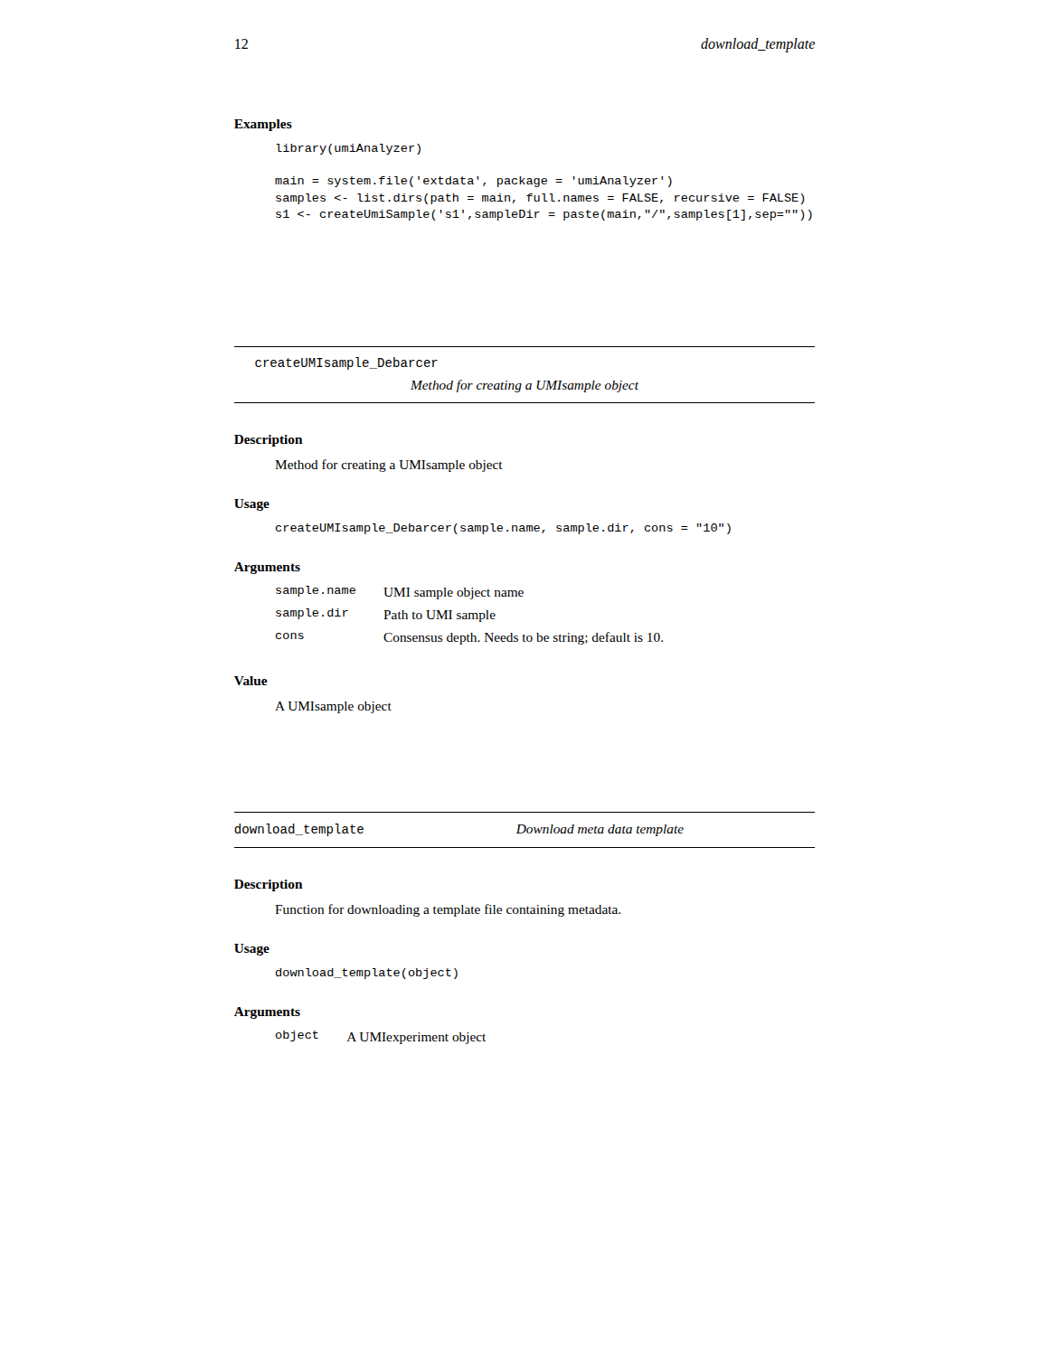12 download_template
Examples
library(umiAnalyzer)

main = system.file('extdata', package = 'umiAnalyzer')
samples <- list.dirs(path = main, full.names = FALSE, recursive = FALSE)
s1 <- createUmiSample('s1',sampleDir = paste(main,"/",samples[1],sep=""))
createUMIsample_Debarcer Method for creating a UMIsample object
Description
Method for creating a UMIsample object
Usage
createUMIsample_Debarcer(sample.name, sample.dir, cons = "10")
Arguments
| sample.name | UMI sample object name |
| sample.dir | Path to UMI sample |
| cons | Consensus depth. Needs to be string; default is 10. |
Value
A UMIsample object
download_template Download meta data template
Description
Function for downloading a template file containing metadata.
Usage
download_template(object)
Arguments
| object | A UMIexperiment object |